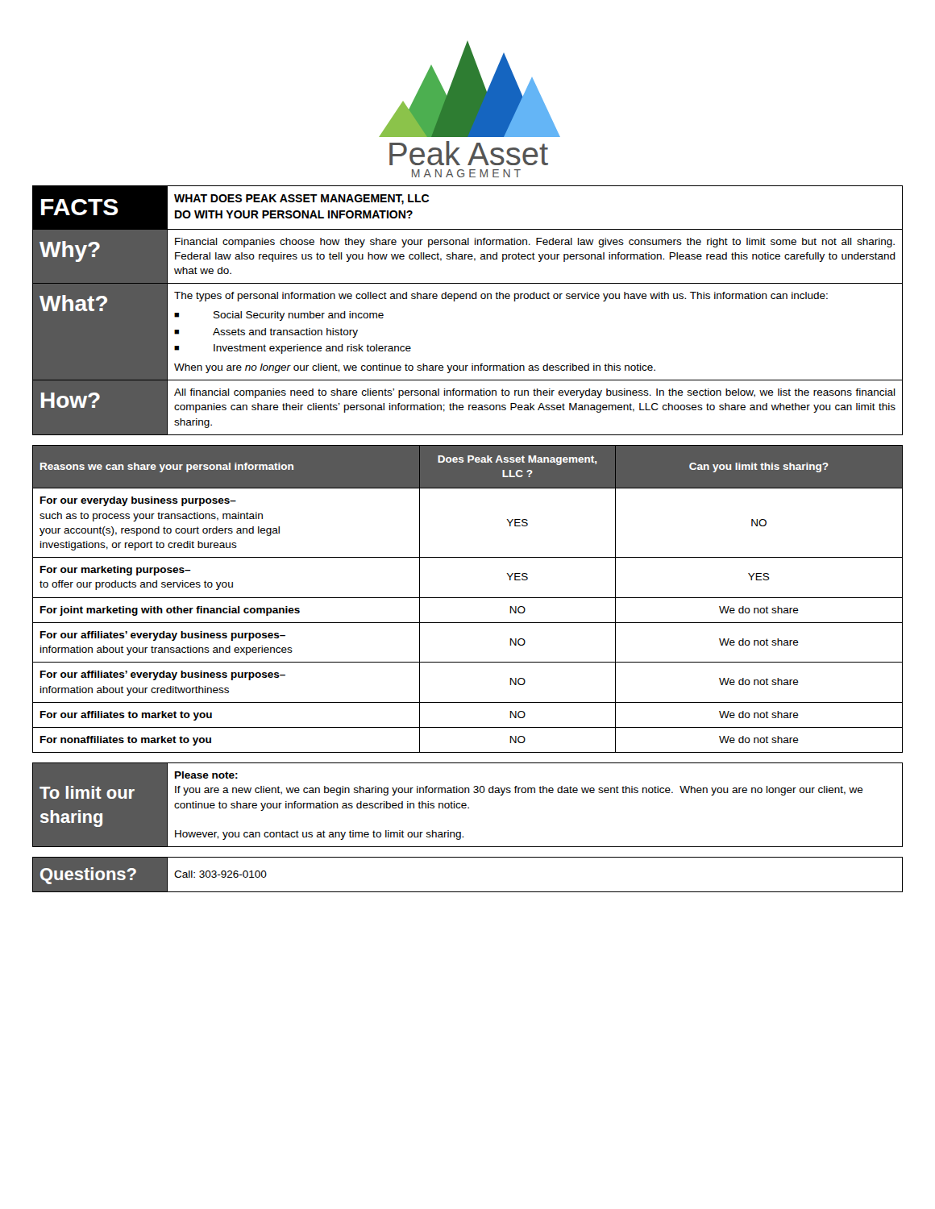Peak Asset MANAGEMENT
| FACTS | WHAT DOES PEAK ASSET MANAGEMENT, LLC DO WITH YOUR PERSONAL INFORMATION? |
| Why? | Financial companies choose how they share your personal information. Federal law gives consumers the right to limit some but not all sharing. Federal law also requires us to tell you how we collect, share, and protect your personal information. Please read this notice carefully to understand what we do. |
| What? | The types of personal information we collect and share depend on the product or service you have with us. This information can include: Social Security number and income Assets and transaction history Investment experience and risk tolerance When you are no longer our client, we continue to share your information as described in this notice. |
| How? | All financial companies need to share clients’ personal information to run their everyday business. In the section below, we list the reasons financial companies can share their clients’ personal information; the reasons Peak Asset Management, LLC chooses to share and whether you can limit this sharing. |
| Reasons we can share your personal information | Does Peak Asset Management, LLC ? | Can you limit this sharing? |
| --- | --- | --- |
| For our everyday business purposes– such as to process your transactions, maintain your account(s), respond to court orders and legal investigations, or report to credit bureaus | YES | NO |
| For our marketing purposes– to offer our products and services to you | YES | YES |
| For joint marketing with other financial companies | NO | We do not share |
| For our affiliates’ everyday business purposes– information about your transactions and experiences | NO | We do not share |
| For our affiliates’ everyday business purposes– information about your creditworthiness | NO | We do not share |
| For our affiliates to market to you | NO | We do not share |
| For nonaffiliates to market to you | NO | We do not share |
| To limit our sharing | Please note: If you are a new client, we can begin sharing your information 30 days from the date we sent this notice. When you are no longer our client, we continue to share your information as described in this notice. However, you can contact us at any time to limit our sharing. |
| Questions? | Call: 303-926-0100 |